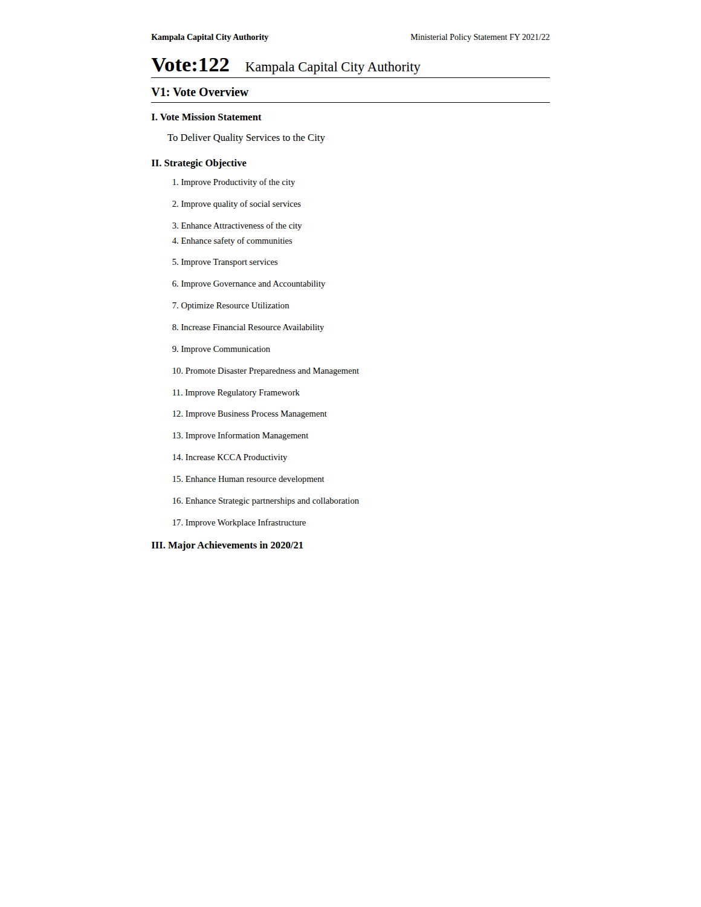Kampala Capital City Authority
Ministerial Policy Statement FY 2021/22
Vote:122 Kampala Capital City Authority
V1: Vote Overview
I. Vote Mission Statement
To Deliver Quality Services to the City
II. Strategic Objective
1. Improve Productivity of the city
2. Improve quality of social services
3. Enhance Attractiveness of the city
4. Enhance safety of communities
5. Improve Transport services
6. Improve Governance and Accountability
7. Optimize Resource Utilization
8. Increase Financial Resource Availability
9. Improve Communication
10. Promote Disaster Preparedness and Management
11. Improve Regulatory Framework
12. Improve Business Process Management
13. Improve Information Management
14. Increase KCCA Productivity
15. Enhance Human resource development
16. Enhance Strategic partnerships and collaboration
17. Improve Workplace Infrastructure
III. Major Achievements in 2020/21